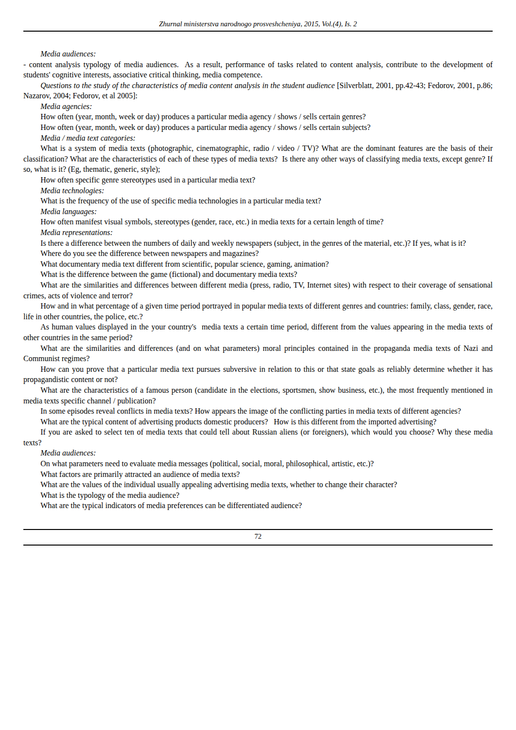Zhurnal ministerstva narodnogo prosveshcheniya, 2015, Vol.(4), Is. 2
Media audiences:
- content analysis typology of media audiences. As a result, performance of tasks related to content analysis, contribute to the development of students' cognitive interests, associative critical thinking, media competence.
Questions to the study of the characteristics of media content analysis in the student audience [Silverblatt, 2001, pp.42-43; Fedorov, 2001, p.86; Nazarov, 2004; Fedorov, et al 2005]:
Media agencies:
How often (year, month, week or day) produces a particular media agency / shows / sells certain genres?
How often (year, month, week or day) produces a particular media agency / shows / sells certain subjects?
Media / media text categories:
What is a system of media texts (photographic, cinematographic, radio / video / TV)? What are the dominant features are the basis of their classification? What are the characteristics of each of these types of media texts? Is there any other ways of classifying media texts, except genre? If so, what is it? (Eg, thematic, generic, style);
How often specific genre stereotypes used in a particular media text?
Media technologies:
What is the frequency of the use of specific media technologies in a particular media text?
Media languages:
How often manifest visual symbols, stereotypes (gender, race, etc.) in media texts for a certain length of time?
Media representations:
Is there a difference between the numbers of daily and weekly newspapers (subject, in the genres of the material, etc.)? If yes, what is it?
Where do you see the difference between newspapers and magazines?
What documentary media text different from scientific, popular science, gaming, animation?
What is the difference between the game (fictional) and documentary media texts?
What are the similarities and differences between different media (press, radio, TV, Internet sites) with respect to their coverage of sensational crimes, acts of violence and terror?
How and in what percentage of a given time period portrayed in popular media texts of different genres and countries: family, class, gender, race, life in other countries, the police, etc.?
As human values displayed in the your country's media texts a certain time period, different from the values appearing in the media texts of other countries in the same period?
What are the similarities and differences (and on what parameters) moral principles contained in the propaganda media texts of Nazi and Communist regimes?
How can you prove that a particular media text pursues subversive in relation to this or that state goals as reliably determine whether it has propagandistic content or not?
What are the characteristics of a famous person (candidate in the elections, sportsmen, show business, etc.), the most frequently mentioned in media texts specific channel / publication?
In some episodes reveal conflicts in media texts? How appears the image of the conflicting parties in media texts of different agencies?
What are the typical content of advertising products domestic producers? How is this different from the imported advertising?
If you are asked to select ten of media texts that could tell about Russian aliens (or foreigners), which would you choose? Why these media texts?
Media audiences:
On what parameters need to evaluate media messages (political, social, moral, philosophical, artistic, etc.)?
What factors are primarily attracted an audience of media texts?
What are the values of the individual usually appealing advertising media texts, whether to change their character?
What is the typology of the media audience?
What are the typical indicators of media preferences can be differentiated audience?
72